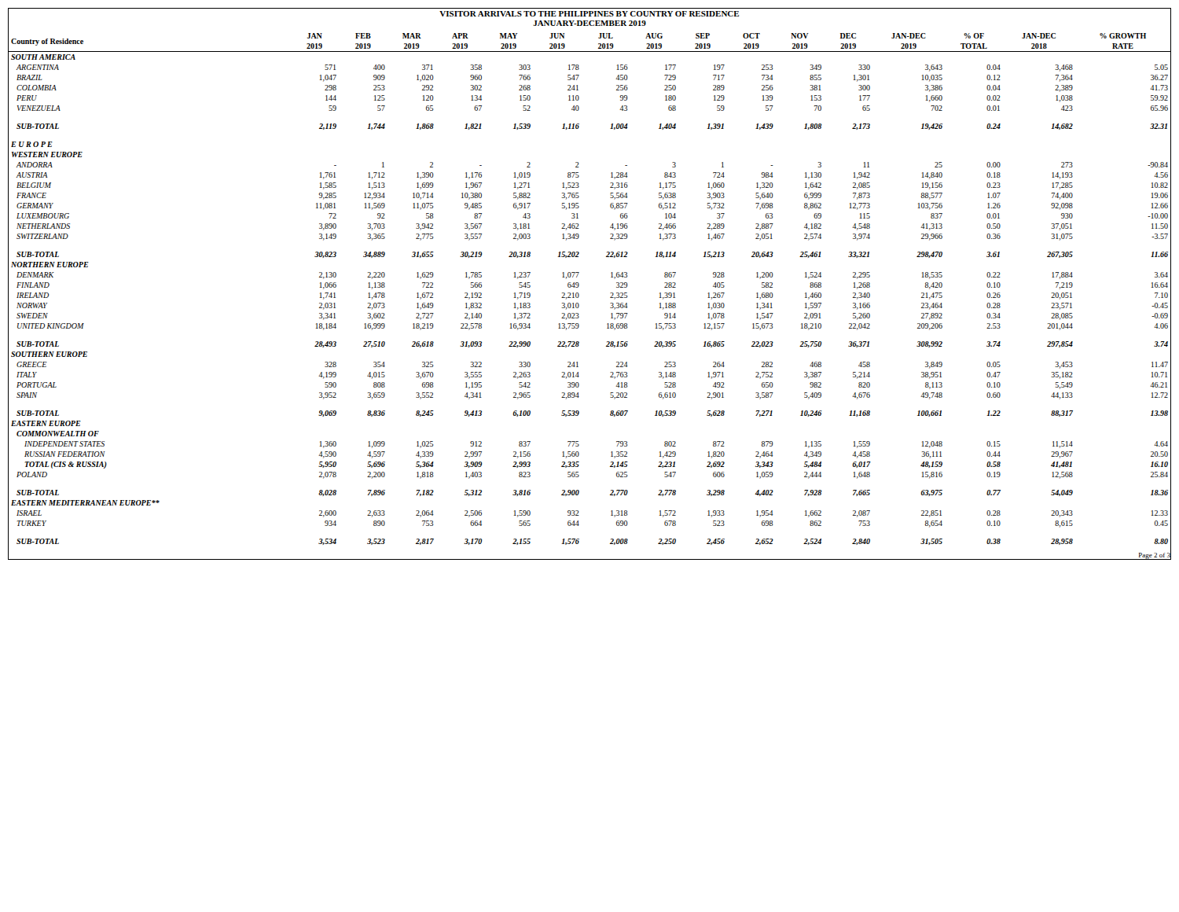VISITOR ARRIVALS TO THE PHILIPPINES BY COUNTRY OF RESIDENCE JANUARY-DECEMBER 2019
| Country of Residence | JAN | FEB | MAR | APR | MAY | JUN | JUL | AUG | SEP | OCT | NOV | DEC | JAN-DEC | % OF | JAN-DEC | % GROWTH |
| --- | --- | --- | --- | --- | --- | --- | --- | --- | --- | --- | --- | --- | --- | --- | --- | --- |
| 2019 | 2019 | 2019 | 2019 | 2019 | 2019 | 2019 | 2019 | 2019 | 2019 | 2019 | 2019 | 2019 | TOTAL | 2018 | RATE |
| SOUTH AMERICA | |
| ARGENTINA | 571 | 400 | 371 | 358 | 303 | 178 | 156 | 177 | 197 | 253 | 349 | 330 | 3,643 | 0.04 | 3,468 | 5.05 |
| BRAZIL | 1,047 | 909 | 1,020 | 960 | 766 | 547 | 450 | 729 | 717 | 734 | 855 | 1,301 | 10,035 | 0.12 | 7,364 | 36.27 |
| COLOMBIA | 298 | 253 | 292 | 302 | 268 | 241 | 256 | 250 | 289 | 256 | 381 | 300 | 3,386 | 0.04 | 2,389 | 41.73 |
| PERU | 144 | 125 | 120 | 134 | 150 | 110 | 99 | 180 | 129 | 139 | 153 | 177 | 1,660 | 0.02 | 1,038 | 59.92 |
| VENEZUELA | 59 | 57 | 65 | 67 | 52 | 40 | 43 | 68 | 59 | 57 | 70 | 65 | 702 | 0.01 | 423 | 65.96 |
| SUB-TOTAL | 2,119 | 1,744 | 1,868 | 1,821 | 1,539 | 1,116 | 1,004 | 1,404 | 1,391 | 1,439 | 1,808 | 2,173 | 19,426 | 0.24 | 14,682 | 32.31 |
| E U R O P E | |
| WESTERN EUROPE | |
| ANDORRA | - | 1 | 2 | - | 2 | 2 | - | 3 | 1 | - | 3 | 11 | 25 | 0.00 | 273 | -90.84 |
| AUSTRIA | 1,761 | 1,712 | 1,390 | 1,176 | 1,019 | 875 | 1,284 | 843 | 724 | 984 | 1,130 | 1,942 | 14,840 | 0.18 | 14,193 | 4.56 |
| BELGIUM | 1,585 | 1,513 | 1,699 | 1,967 | 1,271 | 1,523 | 2,316 | 1,175 | 1,060 | 1,320 | 1,642 | 2,085 | 19,156 | 0.23 | 17,285 | 10.82 |
| FRANCE | 9,285 | 12,934 | 10,714 | 10,380 | 5,882 | 3,765 | 5,564 | 5,638 | 3,903 | 5,640 | 6,999 | 7,873 | 88,577 | 1.07 | 74,400 | 19.06 |
| GERMANY | 11,081 | 11,569 | 11,075 | 9,485 | 6,917 | 5,195 | 6,857 | 6,512 | 5,732 | 7,698 | 8,862 | 12,773 | 103,756 | 1.26 | 92,098 | 12.66 |
| LUXEMBOURG | 72 | 92 | 58 | 87 | 43 | 31 | 66 | 104 | 37 | 63 | 69 | 115 | 837 | 0.01 | 930 | -10.00 |
| NETHERLANDS | 3,890 | 3,703 | 3,942 | 3,567 | 3,181 | 2,462 | 4,196 | 2,466 | 2,289 | 2,887 | 4,182 | 4,548 | 41,313 | 0.50 | 37,051 | 11.50 |
| SWITZERLAND | 3,149 | 3,365 | 2,775 | 3,557 | 2,003 | 1,349 | 2,329 | 1,373 | 1,467 | 2,051 | 2,574 | 3,974 | 29,966 | 0.36 | 31,075 | -3.57 |
| SUB-TOTAL | 30,823 | 34,889 | 31,655 | 30,219 | 20,318 | 15,202 | 22,612 | 18,114 | 15,213 | 20,643 | 25,461 | 33,321 | 298,470 | 3.61 | 267,305 | 11.66 |
| NORTHERN EUROPE | |
| DENMARK | 2,130 | 2,220 | 1,629 | 1,785 | 1,237 | 1,077 | 1,643 | 867 | 928 | 1,200 | 1,524 | 2,295 | 18,535 | 0.22 | 17,884 | 3.64 |
| FINLAND | 1,066 | 1,138 | 722 | 566 | 545 | 649 | 329 | 282 | 405 | 582 | 868 | 1,268 | 8,420 | 0.10 | 7,219 | 16.64 |
| IRELAND | 1,741 | 1,478 | 1,672 | 2,192 | 1,719 | 2,210 | 2,325 | 1,391 | 1,267 | 1,680 | 1,460 | 2,340 | 21,475 | 0.26 | 20,051 | 7.10 |
| NORWAY | 2,031 | 2,073 | 1,649 | 1,832 | 1,183 | 3,010 | 3,364 | 1,188 | 1,030 | 1,341 | 1,597 | 3,166 | 23,464 | 0.28 | 23,571 | -0.45 |
| SWEDEN | 3,341 | 3,602 | 2,727 | 2,140 | 1,372 | 2,023 | 1,797 | 914 | 1,078 | 1,547 | 2,091 | 5,260 | 27,892 | 0.34 | 28,085 | -0.69 |
| UNITED KINGDOM | 18,184 | 16,999 | 18,219 | 22,578 | 16,934 | 13,759 | 18,698 | 15,753 | 12,157 | 15,673 | 18,210 | 22,042 | 209,206 | 2.53 | 201,044 | 4.06 |
| SUB-TOTAL | 28,493 | 27,510 | 26,618 | 31,093 | 22,990 | 22,728 | 28,156 | 20,395 | 16,865 | 22,023 | 25,750 | 36,371 | 308,992 | 3.74 | 297,854 | 3.74 |
| SOUTHERN EUROPE | |
| GREECE | 328 | 354 | 325 | 322 | 330 | 241 | 224 | 253 | 264 | 282 | 468 | 458 | 3,849 | 0.05 | 3,453 | 11.47 |
| ITALY | 4,199 | 4,015 | 3,670 | 3,555 | 2,263 | 2,014 | 2,763 | 3,148 | 1,971 | 2,752 | 3,387 | 5,214 | 38,951 | 0.47 | 35,182 | 10.71 |
| PORTUGAL | 590 | 808 | 698 | 1,195 | 542 | 390 | 418 | 528 | 492 | 650 | 982 | 820 | 8,113 | 0.10 | 5,549 | 46.21 |
| SPAIN | 3,952 | 3,659 | 3,552 | 4,341 | 2,965 | 2,894 | 5,202 | 6,610 | 2,901 | 3,587 | 5,409 | 4,676 | 49,748 | 0.60 | 44,133 | 12.72 |
| SUB-TOTAL | 9,069 | 8,836 | 8,245 | 9,413 | 6,100 | 5,539 | 8,607 | 10,539 | 5,628 | 7,271 | 10,246 | 11,168 | 100,661 | 1.22 | 88,317 | 13.98 |
| EASTERN EUROPE | |
| COMMONWEALTH OF | |
| INDEPENDENT STATES | 1,360 | 1,099 | 1,025 | 912 | 837 | 775 | 793 | 802 | 872 | 879 | 1,135 | 1,559 | 12,048 | 0.15 | 11,514 | 4.64 |
| RUSSIAN FEDERATION | 4,590 | 4,597 | 4,339 | 2,997 | 2,156 | 1,560 | 1,352 | 1,429 | 1,820 | 2,464 | 4,349 | 4,458 | 36,111 | 0.44 | 29,967 | 20.50 |
| TOTAL (CIS & RUSSIA) | 5,950 | 5,696 | 5,364 | 3,909 | 2,993 | 2,335 | 2,145 | 2,231 | 2,692 | 3,343 | 5,484 | 6,017 | 48,159 | 0.58 | 41,481 | 16.10 |
| POLAND | 2,078 | 2,200 | 1,818 | 1,403 | 823 | 565 | 625 | 547 | 606 | 1,059 | 2,444 | 1,648 | 15,816 | 0.19 | 12,568 | 25.84 |
| SUB-TOTAL | 8,028 | 7,896 | 7,182 | 5,312 | 3,816 | 2,900 | 2,770 | 2,778 | 3,298 | 4,402 | 7,928 | 7,665 | 63,975 | 0.77 | 54,049 | 18.36 |
| EASTERN MEDITERRANEAN EUROPE** | |
| ISRAEL | 2,600 | 2,633 | 2,064 | 2,506 | 1,590 | 932 | 1,318 | 1,572 | 1,933 | 1,954 | 1,662 | 2,087 | 22,851 | 0.28 | 20,343 | 12.33 |
| TURKEY | 934 | 890 | 753 | 664 | 565 | 644 | 690 | 678 | 523 | 698 | 862 | 753 | 8,654 | 0.10 | 8,615 | 0.45 |
| SUB-TOTAL | 3,534 | 3,523 | 2,817 | 3,170 | 2,155 | 1,576 | 2,008 | 2,250 | 2,456 | 2,652 | 2,524 | 2,840 | 31,505 | 0.38 | 28,958 | 8.80 |
Page 2 of 3